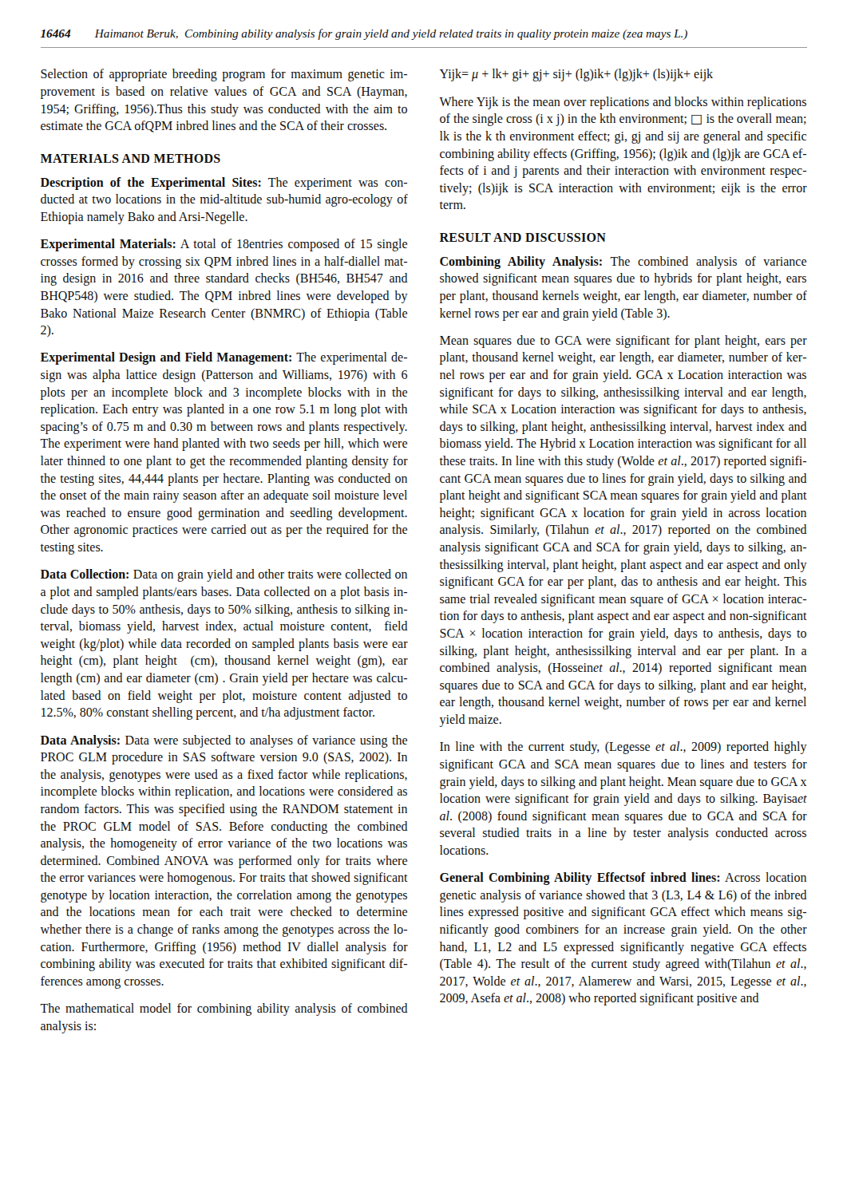16464 Haimanot Beruk, Combining ability analysis for grain yield and yield related traits in quality protein maize (zea mays L.)
Selection of appropriate breeding program for maximum genetic improvement is based on relative values of GCA and SCA (Hayman, 1954; Griffing, 1956).Thus this study was conducted with the aim to estimate the GCA ofQPM inbred lines and the SCA of their crosses.
Materials and Methods
Description of the Experimental Sites: The experiment was conducted at two locations in the mid-altitude sub-humid agro-ecology of Ethiopia namely Bako and Arsi-Negelle.
Experimental Materials: A total of 18entries composed of 15 single crosses formed by crossing six QPM inbred lines in a half-diallel mating design in 2016 and three standard checks (BH546, BH547 and BHQP548) were studied. The QPM inbred lines were developed by Bako National Maize Research Center (BNMRC) of Ethiopia (Table 2).
Experimental Design and Field Management: The experimental design was alpha lattice design (Patterson and Williams, 1976) with 6 plots per an incomplete block and 3 incomplete blocks with in the replication. Each entry was planted in a one row 5.1 m long plot with spacing’s of 0.75 m and 0.30 m between rows and plants respectively. The experiment were hand planted with two seeds per hill, which were later thinned to one plant to get the recommended planting density for the testing sites, 44,444 plants per hectare. Planting was conducted on the onset of the main rainy season after an adequate soil moisture level was reached to ensure good germination and seedling development. Other agronomic practices were carried out as per the required for the testing sites.
Data Collection: Data on grain yield and other traits were collected on a plot and sampled plants/ears bases. Data collected on a plot basis include days to 50% anthesis, days to 50% silking, anthesis to silking interval, biomass yield, harvest index, actual moisture content, field weight (kg/plot) while data recorded on sampled plants basis were ear height (cm), plant height (cm), thousand kernel weight (gm), ear length (cm) and ear diameter (cm) . Grain yield per hectare was calculated based on field weight per plot, moisture content adjusted to 12.5%, 80% constant shelling percent, and t/ha adjustment factor.
Data Analysis: Data were subjected to analyses of variance using the PROC GLM procedure in SAS software version 9.0 (SAS, 2002). In the analysis, genotypes were used as a fixed factor while replications, incomplete blocks within replication, and locations were considered as random factors. This was specified using the RANDOM statement in the PROC GLM model of SAS. Before conducting the combined analysis, the homogeneity of error variance of the two locations was determined. Combined ANOVA was performed only for traits where the error variances were homogenous. For traits that showed significant genotype by location interaction, the correlation among the genotypes and the locations mean for each trait were checked to determine whether there is a change of ranks among the genotypes across the location. Furthermore, Griffing (1956) method IV diallel analysis for combining ability was executed for traits that exhibited significant differences among crosses.
The mathematical model for combining ability analysis of combined analysis is:
Yijk= μ + lk+ gi+ gj+ sij+ (lg)ik+ (lg)jk+ (ls)ijk+ eijk
Where Yijk is the mean over replications and blocks within replications of the single cross (i x j) in the kth environment; □ is the overall mean; lk is the k th environment effect; gi, gj and sij are general and specific combining ability effects (Griffing, 1956); (lg)ik and (lg)jk are GCA effects of i and j parents and their interaction with environment respectively; (ls)ijk is SCA interaction with environment; eijk is the error term.
Result and Discussion
Combining Ability Analysis: The combined analysis of variance showed significant mean squares due to hybrids for plant height, ears per plant, thousand kernels weight, ear length, ear diameter, number of kernel rows per ear and grain yield (Table 3).
Mean squares due to GCA were significant for plant height, ears per plant, thousand kernel weight, ear length, ear diameter, number of kernel rows per ear and for grain yield. GCA x Location interaction was significant for days to silking, anthesissilking interval and ear length, while SCA x Location interaction was significant for days to anthesis, days to silking, plant height, anthesissilking interval, harvest index and biomass yield. The Hybrid x Location interaction was significant for all these traits. In line with this study (Wolde et al., 2017) reported significant GCA mean squares due to lines for grain yield, days to silking and plant height and significant SCA mean squares for grain yield and plant height; significant GCA x location for grain yield in across location analysis. Similarly, (Tilahun et al., 2017) reported on the combined analysis significant GCA and SCA for grain yield, days to silking, anthesissilking interval, plant height, plant aspect and ear aspect and only significant GCA for ear per plant, das to anthesis and ear height. This same trial revealed significant mean square of GCA × location interaction for days to anthesis, plant aspect and ear aspect and non-significant SCA × location interaction for grain yield, days to anthesis, days to silking, plant height, anthesissilking interval and ear per plant. In a combined analysis, (Hosseinet al., 2014) reported significant mean squares due to SCA and GCA for days to silking, plant and ear height, ear length, thousand kernel weight, number of rows per ear and kernel yield maize.
In line with the current study, (Legesse et al., 2009) reported highly significant GCA and SCA mean squares due to lines and testers for grain yield, days to silking and plant height. Mean square due to GCA x location were significant for grain yield and days to silking. Bayisaet al. (2008) found significant mean squares due to GCA and SCA for several studied traits in a line by tester analysis conducted across locations.
General Combining Ability Effectsof inbred lines: Across location genetic analysis of variance showed that 3 (L3, L4 & L6) of the inbred lines expressed positive and significant GCA effect which means significantly good combiners for an increase grain yield. On the other hand, L1, L2 and L5 expressed significantly negative GCA effects (Table 4). The result of the current study agreed with(Tilahun et al., 2017, Wolde et al., 2017, Alamerew and Warsi, 2015, Legesse et al., 2009, Asefa et al., 2008) who reported significant positive and